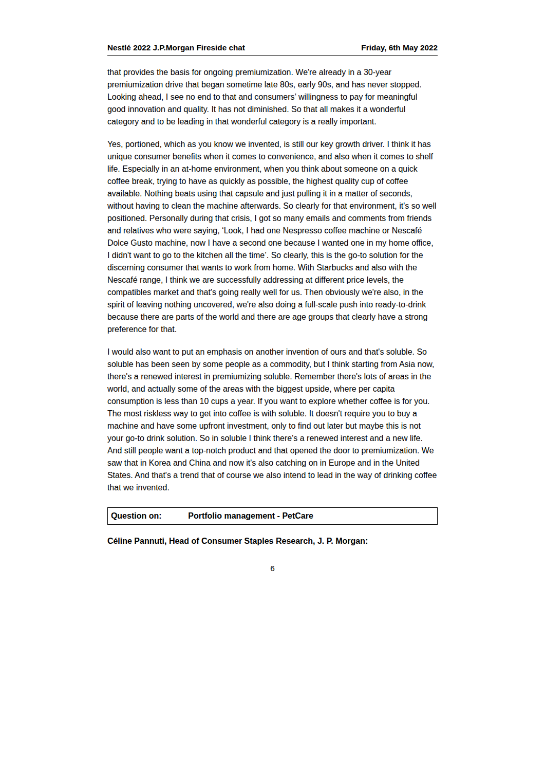Nestlé 2022 J.P.Morgan Fireside chat Friday, 6th May 2022
that provides the basis for ongoing premiumization. We're already in a 30-year premiumization drive that began sometime late 80s, early 90s, and has never stopped. Looking ahead, I see no end to that and consumers’ willingness to pay for meaningful good innovation and quality. It has not diminished. So that all makes it a wonderful category and to be leading in that wonderful category is a really important.
Yes, portioned, which as you know we invented, is still our key growth driver. I think it has unique consumer benefits when it comes to convenience, and also when it comes to shelf life. Especially in an at-home environment, when you think about someone on a quick coffee break, trying to have as quickly as possible, the highest quality cup of coffee available. Nothing beats using that capsule and just pulling it in a matter of seconds, without having to clean the machine afterwards. So clearly for that environment, it's so well positioned. Personally during that crisis, I got so many emails and comments from friends and relatives who were saying, ‘Look, I had one Nespresso coffee machine or Nescafé Dolce Gusto machine, now I have a second one because I wanted one in my home office, I didn't want to go to the kitchen all the time’. So clearly, this is the go-to solution for the discerning consumer that wants to work from home. With Starbucks and also with the Nescafé range, I think we are successfully addressing at different price levels, the compatibles market and that's going really well for us. Then obviously we're also, in the spirit of leaving nothing uncovered, we're also doing a full-scale push into ready-to-drink because there are parts of the world and there are age groups that clearly have a strong preference for that.
I would also want to put an emphasis on another invention of ours and that's soluble. So soluble has been seen by some people as a commodity, but I think starting from Asia now, there's a renewed interest in premiumizing soluble. Remember there's lots of areas in the world, and actually some of the areas with the biggest upside, where per capita consumption is less than 10 cups a year. If you want to explore whether coffee is for you. The most riskless way to get into coffee is with soluble. It doesn't require you to buy a machine and have some upfront investment, only to find out later but maybe this is not your go-to drink solution. So in soluble I think there's a renewed interest and a new life. And still people want a top-notch product and that opened the door to premiumization. We saw that in Korea and China and now it's also catching on in Europe and in the United States. And that's a trend that of course we also intend to lead in the way of drinking coffee that we invented.
Question on: Portfolio management - PetCare
Céline Pannuti, Head of Consumer Staples Research, J. P. Morgan:
6